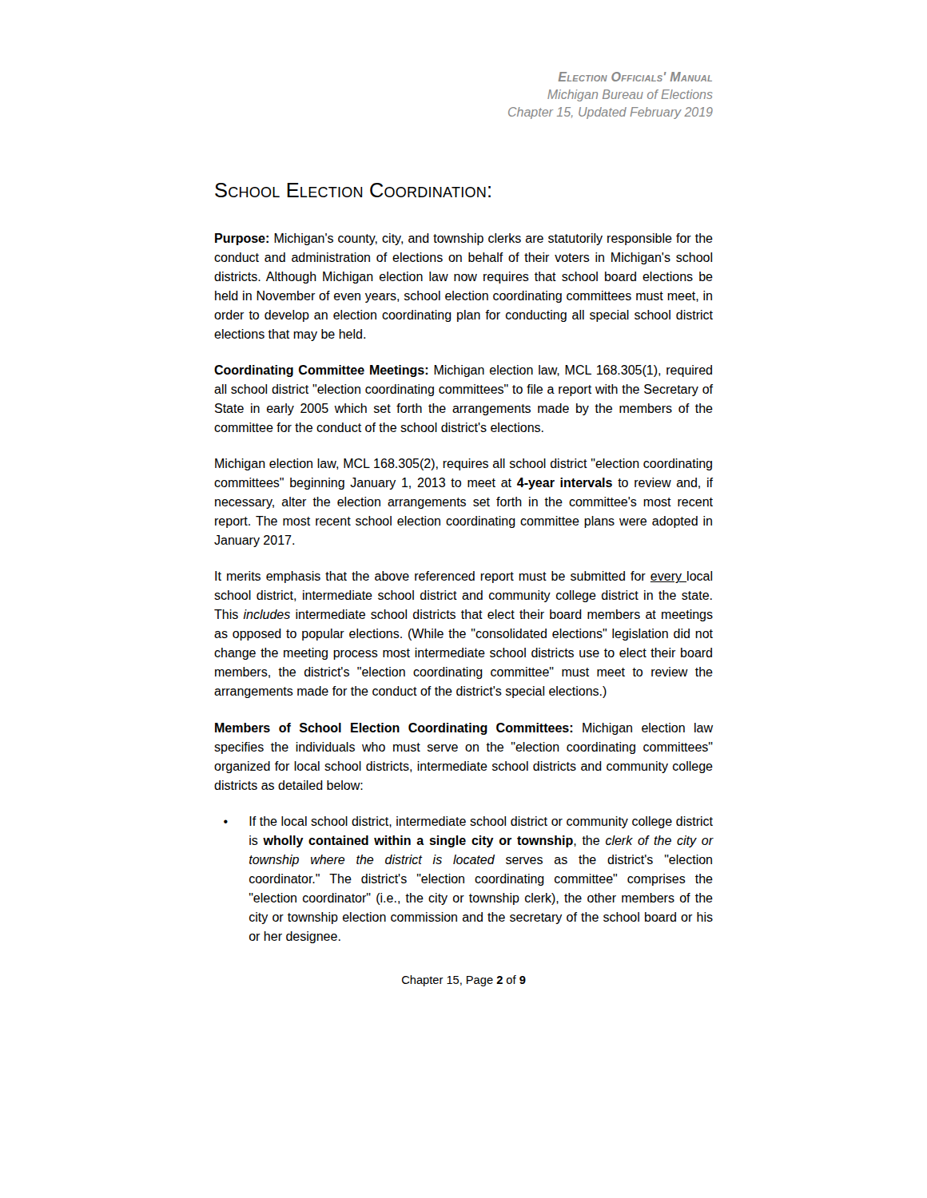Election Officials' Manual
Michigan Bureau of Elections
Chapter 15, Updated February 2019
School Election Coordination:
Purpose: Michigan's county, city, and township clerks are statutorily responsible for the conduct and administration of elections on behalf of their voters in Michigan's school districts. Although Michigan election law now requires that school board elections be held in November of even years, school election coordinating committees must meet, in order to develop an election coordinating plan for conducting all special school district elections that may be held.
Coordinating Committee Meetings: Michigan election law, MCL 168.305(1), required all school district "election coordinating committees" to file a report with the Secretary of State in early 2005 which set forth the arrangements made by the members of the committee for the conduct of the school district's elections.
Michigan election law, MCL 168.305(2), requires all school district "election coordinating committees" beginning January 1, 2013 to meet at 4-year intervals to review and, if necessary, alter the election arrangements set forth in the committee's most recent report. The most recent school election coordinating committee plans were adopted in January 2017.
It merits emphasis that the above referenced report must be submitted for every local school district, intermediate school district and community college district in the state. This includes intermediate school districts that elect their board members at meetings as opposed to popular elections. (While the "consolidated elections" legislation did not change the meeting process most intermediate school districts use to elect their board members, the district's "election coordinating committee" must meet to review the arrangements made for the conduct of the district's special elections.)
Members of School Election Coordinating Committees: Michigan election law specifies the individuals who must serve on the "election coordinating committees" organized for local school districts, intermediate school districts and community college districts as detailed below:
If the local school district, intermediate school district or community college district is wholly contained within a single city or township, the clerk of the city or township where the district is located serves as the district's "election coordinator." The district's "election coordinating committee" comprises the "election coordinator" (i.e., the city or township clerk), the other members of the city or township election commission and the secretary of the school board or his or her designee.
Chapter 15, Page 2 of 9